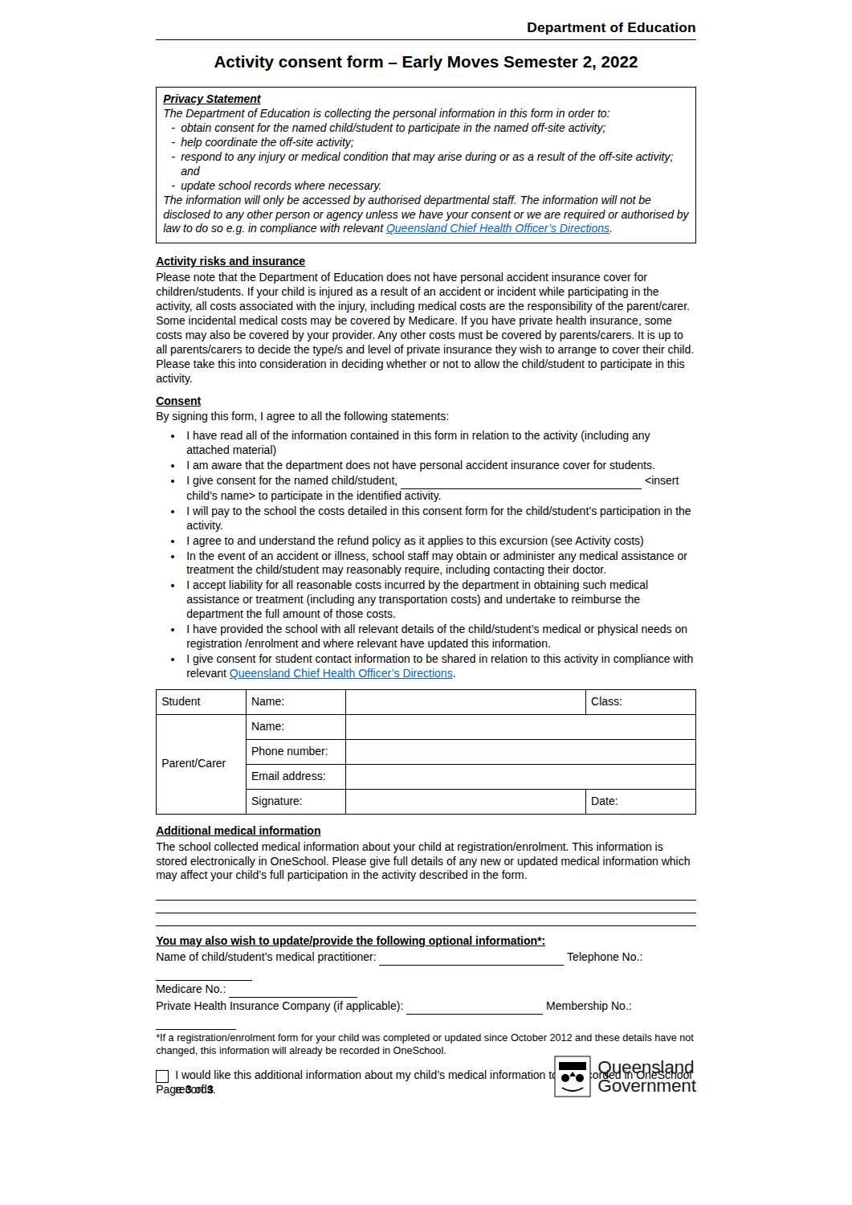Department of Education
Activity consent form – Early Moves Semester 2, 2022
Privacy Statement
The Department of Education is collecting the personal information in this form in order to:
obtain consent for the named child/student to participate in the named off-site activity;
help coordinate the off-site activity;
respond to any injury or medical condition that may arise during or as a result of the off-site activity; and
update school records where necessary.
The information will only be accessed by authorised departmental staff. The information will not be disclosed to any other person or agency unless we have your consent or we are required or authorised by law to do so e.g. in compliance with relevant Queensland Chief Health Officer’s Directions.
Activity risks and insurance
Please note that the Department of Education does not have personal accident insurance cover for children/students. If your child is injured as a result of an accident or incident while participating in the activity, all costs associated with the injury, including medical costs are the responsibility of the parent/carer. Some incidental medical costs may be covered by Medicare. If you have private health insurance, some costs may also be covered by your provider. Any other costs must be covered by parents/carers. It is up to all parents/carers to decide the type/s and level of private insurance they wish to arrange to cover their child. Please take this into consideration in deciding whether or not to allow the child/student to participate in this activity.
Consent
By signing this form, I agree to all the following statements:
I have read all of the information contained in this form in relation to the activity (including any attached material)
I am aware that the department does not have personal accident insurance cover for students.
I give consent for the named child/student, <insert child’s name> to participate in the identified activity.
I will pay to the school the costs detailed in this consent form for the child/student’s participation in the activity.
I agree to and understand the refund policy as it applies to this excursion (see Activity costs)
In the event of an accident or illness, school staff may obtain or administer any medical assistance or treatment the child/student may reasonably require, including contacting their doctor.
I accept liability for all reasonable costs incurred by the department in obtaining such medical assistance or treatment (including any transportation costs) and undertake to reimburse the department the full amount of those costs.
I have provided the school with all relevant details of the child/student’s medical or physical needs on registration /enrolment and where relevant have updated this information.
I give consent for student contact information to be shared in relation to this activity in compliance with relevant Queensland Chief Health Officer’s Directions.
| Student | Name: | | Class: | |
| Parent/Carer | Name: | |
| Phone number: | |
| Email address: | |
| Signature: | | Date: | |
Additional medical information
The school collected medical information about your child at registration/enrolment. This information is stored electronically in OneSchool. Please give full details of any new or updated medical information which may affect your child’s full participation in the activity described in the form.
You may also wish to update/provide the following optional information*:
Name of child/student’s medical practitioner: Telephone No.:
Medicare No.:
Private Health Insurance Company (if applicable): Membership No.:
*If a registration/enrolment form for your child was completed or updated since October 2012 and these details have not changed, this information will already be recorded in OneSchool.
I would like this additional information about my child’s medical information to be recorded in OneSchool records.
Page 3 of 3
Queensland
Government